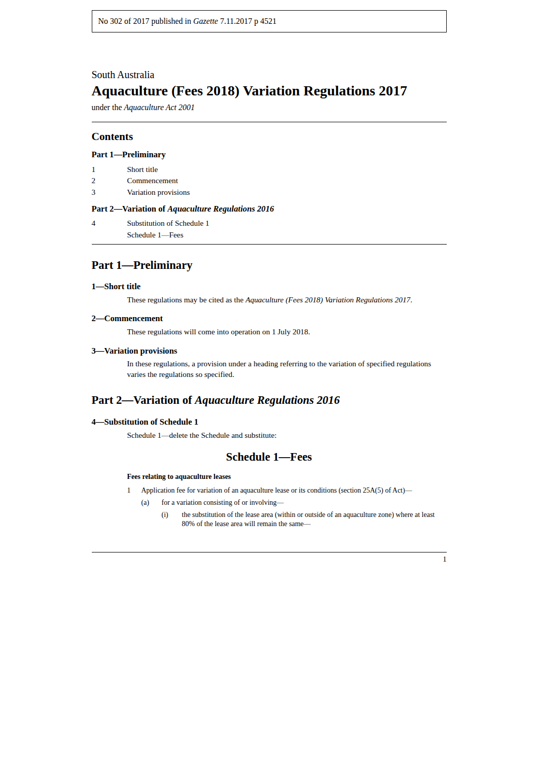No 302 of 2017 published in Gazette 7.11.2017 p 4521
South Australia
Aquaculture (Fees 2018) Variation Regulations 2017
under the Aquaculture Act 2001
Contents
Part 1—Preliminary
| 1 | Short title |
| 2 | Commencement |
| 3 | Variation provisions |
Part 2—Variation of Aquaculture Regulations 2016
| 4 | Substitution of Schedule 1 |
| | Schedule 1—Fees |
Part 1—Preliminary
1—Short title
These regulations may be cited as the Aquaculture (Fees 2018) Variation Regulations 2017.
2—Commencement
These regulations will come into operation on 1 July 2018.
3—Variation provisions
In these regulations, a provision under a heading referring to the variation of specified regulations varies the regulations so specified.
Part 2—Variation of Aquaculture Regulations 2016
4—Substitution of Schedule 1
Schedule 1—delete the Schedule and substitute:
Schedule 1—Fees
Fees relating to aquaculture leases
| 1 | Application fee for variation of an aquaculture lease or its conditions (section 25A(5) of Act)— |
| | (a) | for a variation consisting of or involving— |
| | | (i) | the substitution of the lease area (within or outside of an aquaculture zone) where at least 80% of the lease area will remain the same— |
1